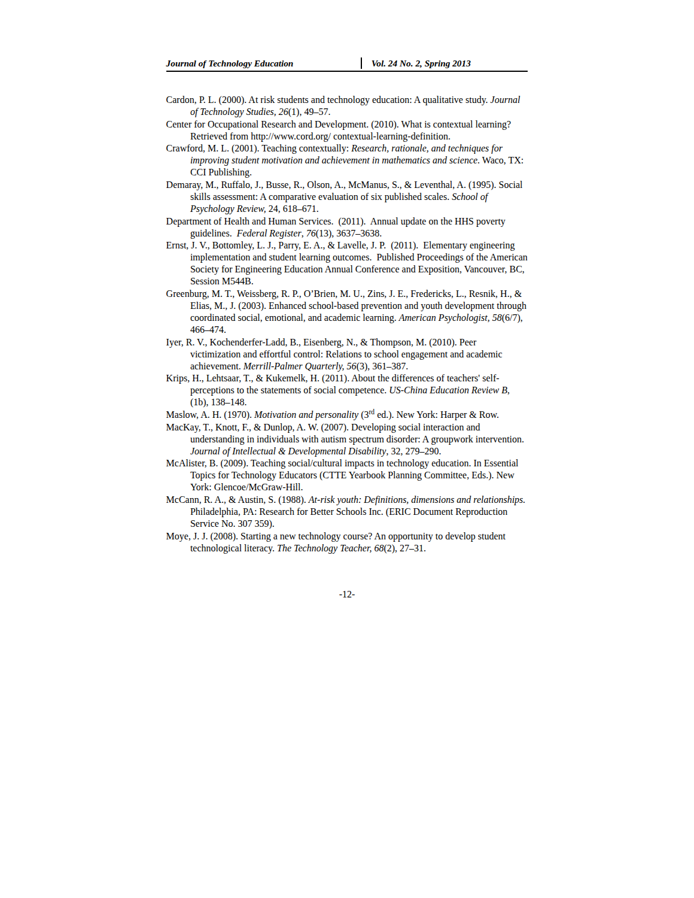Journal of Technology Education
Vol. 24 No. 2, Spring 2013
Cardon, P. L. (2000). At risk students and technology education: A qualitative study. Journal of Technology Studies, 26(1), 49–57.
Center for Occupational Research and Development. (2010). What is contextual learning? Retrieved from http://www.cord.org/ contextual-learning-definition.
Crawford, M. L. (2001). Teaching contextually: Research, rationale, and techniques for improving student motivation and achievement in mathematics and science. Waco, TX: CCI Publishing.
Demaray, M., Ruffalo, J., Busse, R., Olson, A., McManus, S., & Leventhal, A. (1995). Social skills assessment: A comparative evaluation of six published scales. School of Psychology Review, 24, 618–671.
Department of Health and Human Services. (2011). Annual update on the HHS poverty guidelines. Federal Register, 76(13), 3637–3638.
Ernst, J. V., Bottomley, L. J., Parry, E. A., & Lavelle, J. P. (2011). Elementary engineering implementation and student learning outcomes. Published Proceedings of the American Society for Engineering Education Annual Conference and Exposition, Vancouver, BC, Session M544B.
Greenburg, M. T., Weissberg, R. P., O’Brien, M. U., Zins, J. E., Fredericks, L., Resnik, H., & Elias, M., J. (2003). Enhanced school-based prevention and youth development through coordinated social, emotional, and academic learning. American Psychologist, 58(6/7), 466–474.
Iyer, R. V., Kochenderfer-Ladd, B., Eisenberg, N., & Thompson, M. (2010). Peer victimization and effortful control: Relations to school engagement and academic achievement. Merrill-Palmer Quarterly, 56(3), 361–387.
Krips, H., Lehtsaar, T., & Kukemelk, H. (2011). About the differences of teachers' self-perceptions to the statements of social competence. US-China Education Review B, (1b), 138–148.
Maslow, A. H. (1970). Motivation and personality (3rd ed.). New York: Harper & Row.
MacKay, T., Knott, F., & Dunlop, A. W. (2007). Developing social interaction and understanding in individuals with autism spectrum disorder: A groupwork intervention. Journal of Intellectual & Developmental Disability, 32, 279–290.
McAlister, B. (2009). Teaching social/cultural impacts in technology education. In Essential Topics for Technology Educators (CTTE Yearbook Planning Committee, Eds.). New York: Glencoe/McGraw-Hill.
McCann, R. A., & Austin, S. (1988). At-risk youth: Definitions, dimensions and relationships. Philadelphia, PA: Research for Better Schools Inc. (ERIC Document Reproduction Service No. 307 359).
Moye, J. J. (2008). Starting a new technology course? An opportunity to develop student technological literacy. The Technology Teacher, 68(2), 27–31.
-12-